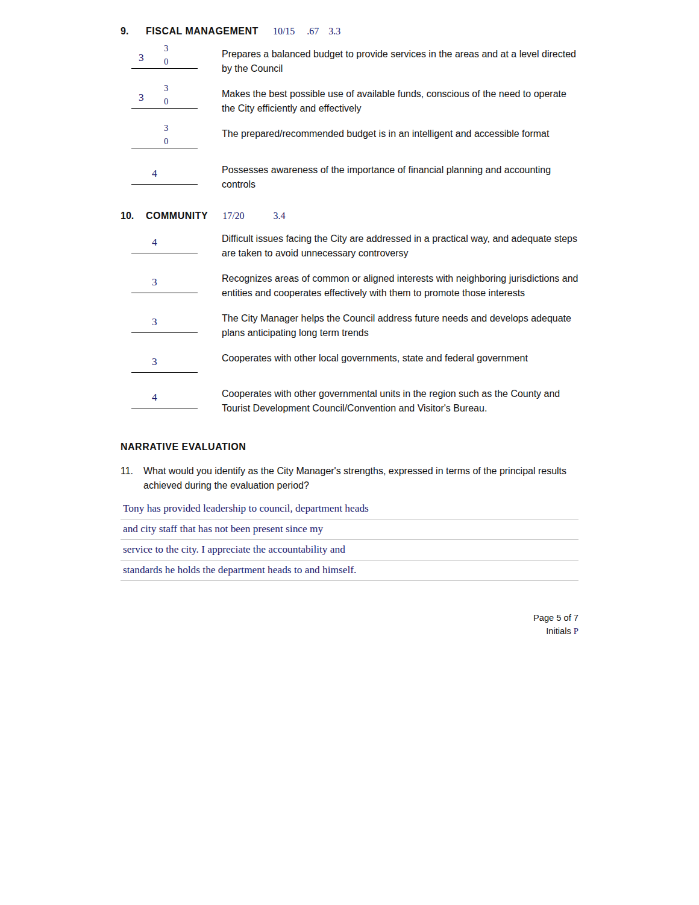9. FISCAL MANAGEMENT 10/15 .67 3.3
3 3
0
Prepares a balanced budget to provide services in the areas and at a level directed by the Council
3 3
0
Makes the best possible use of available funds, conscious of the need to operate the City efficiently and effectively
3
0
The prepared/recommended budget is in an intelligent and accessible format
4
Possesses awareness of the importance of financial planning and accounting controls
10. COMMUNITY 17/20 3.4
4
Difficult issues facing the City are addressed in a practical way, and adequate steps are taken to avoid unnecessary controversy
3
Recognizes areas of common or aligned interests with neighboring jurisdictions and entities and cooperates effectively with them to promote those interests
3
The City Manager helps the Council address future needs and develops adequate plans anticipating long term trends
3
Cooperates with other local governments, state and federal government
4
Cooperates with other governmental units in the region such as the County and Tourist Development Council/Convention and Visitor's Bureau.
NARRATIVE EVALUATION
11. What would you identify as the City Manager's strengths, expressed in terms of the principal results achieved during the evaluation period?
Tony has provided leadership to council, department heads
and city staff that has not been present since my
service to the city. I appreciate the accountability and
standards he holds the department heads to and himself.
Page 5 of 7
InitialsP